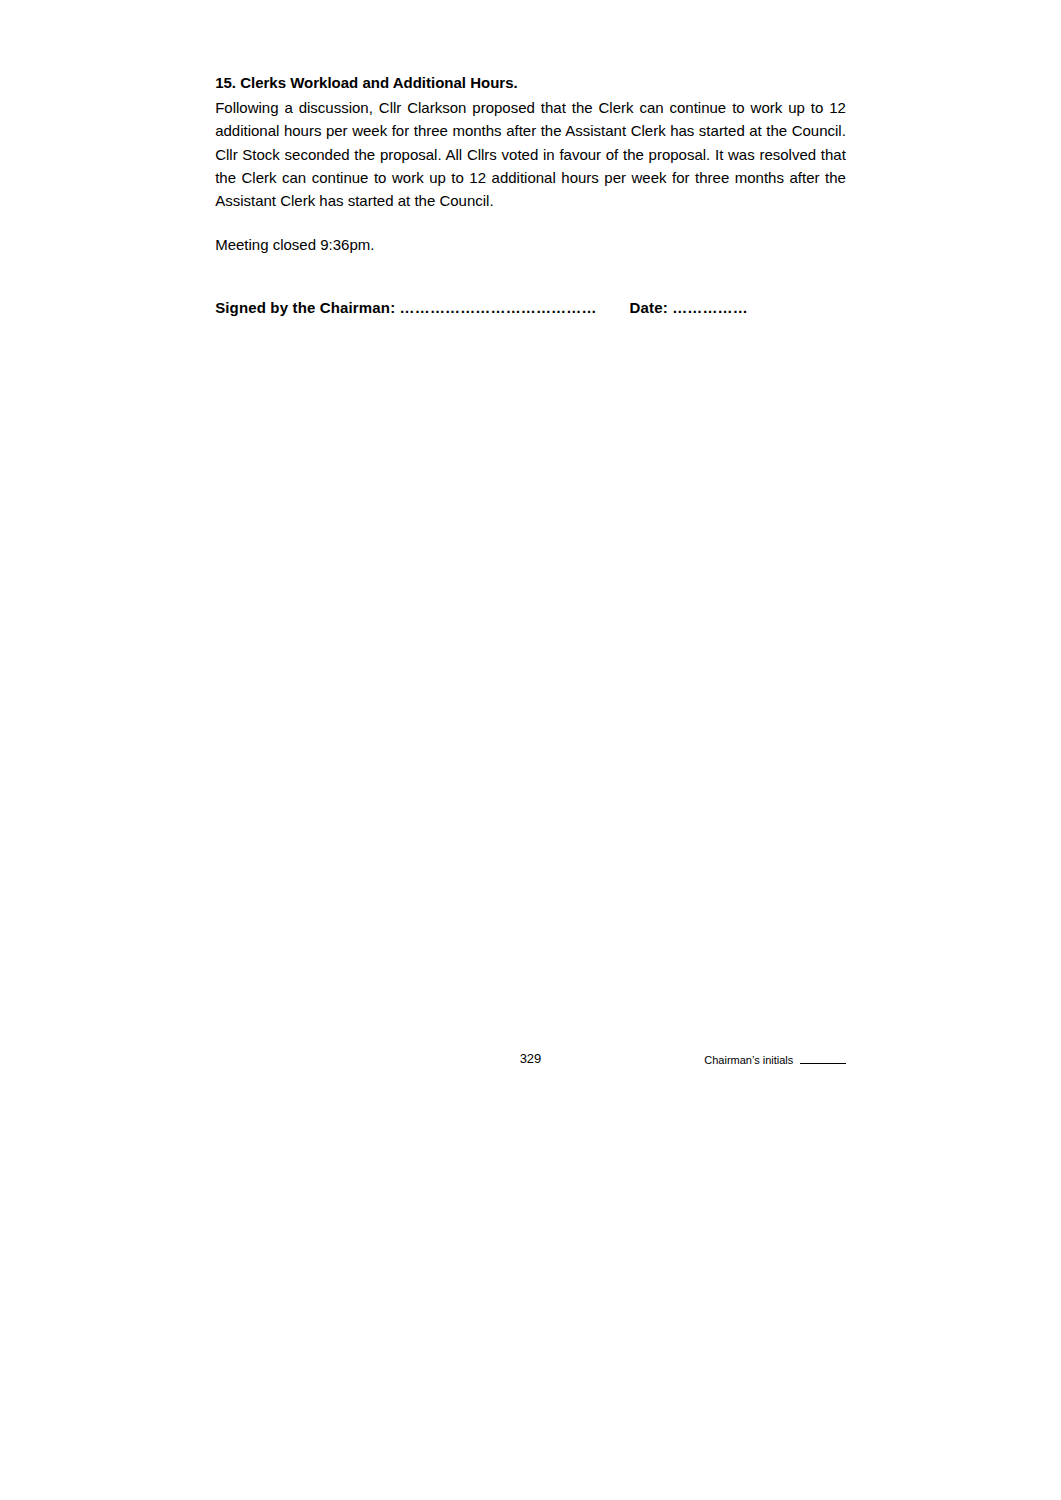15. Clerks Workload and Additional Hours.
Following a discussion, Cllr Clarkson proposed that the Clerk can continue to work up to 12 additional hours per week for three months after the Assistant Clerk has started at the Council. Cllr Stock seconded the proposal. All Cllrs voted in favour of the proposal. It was resolved that the Clerk can continue to work up to 12 additional hours per week for three months after the Assistant Clerk has started at the Council.
Meeting closed 9:36pm.
Signed by the Chairman: ………………………………… Date: ……………
329
Chairman’s initials